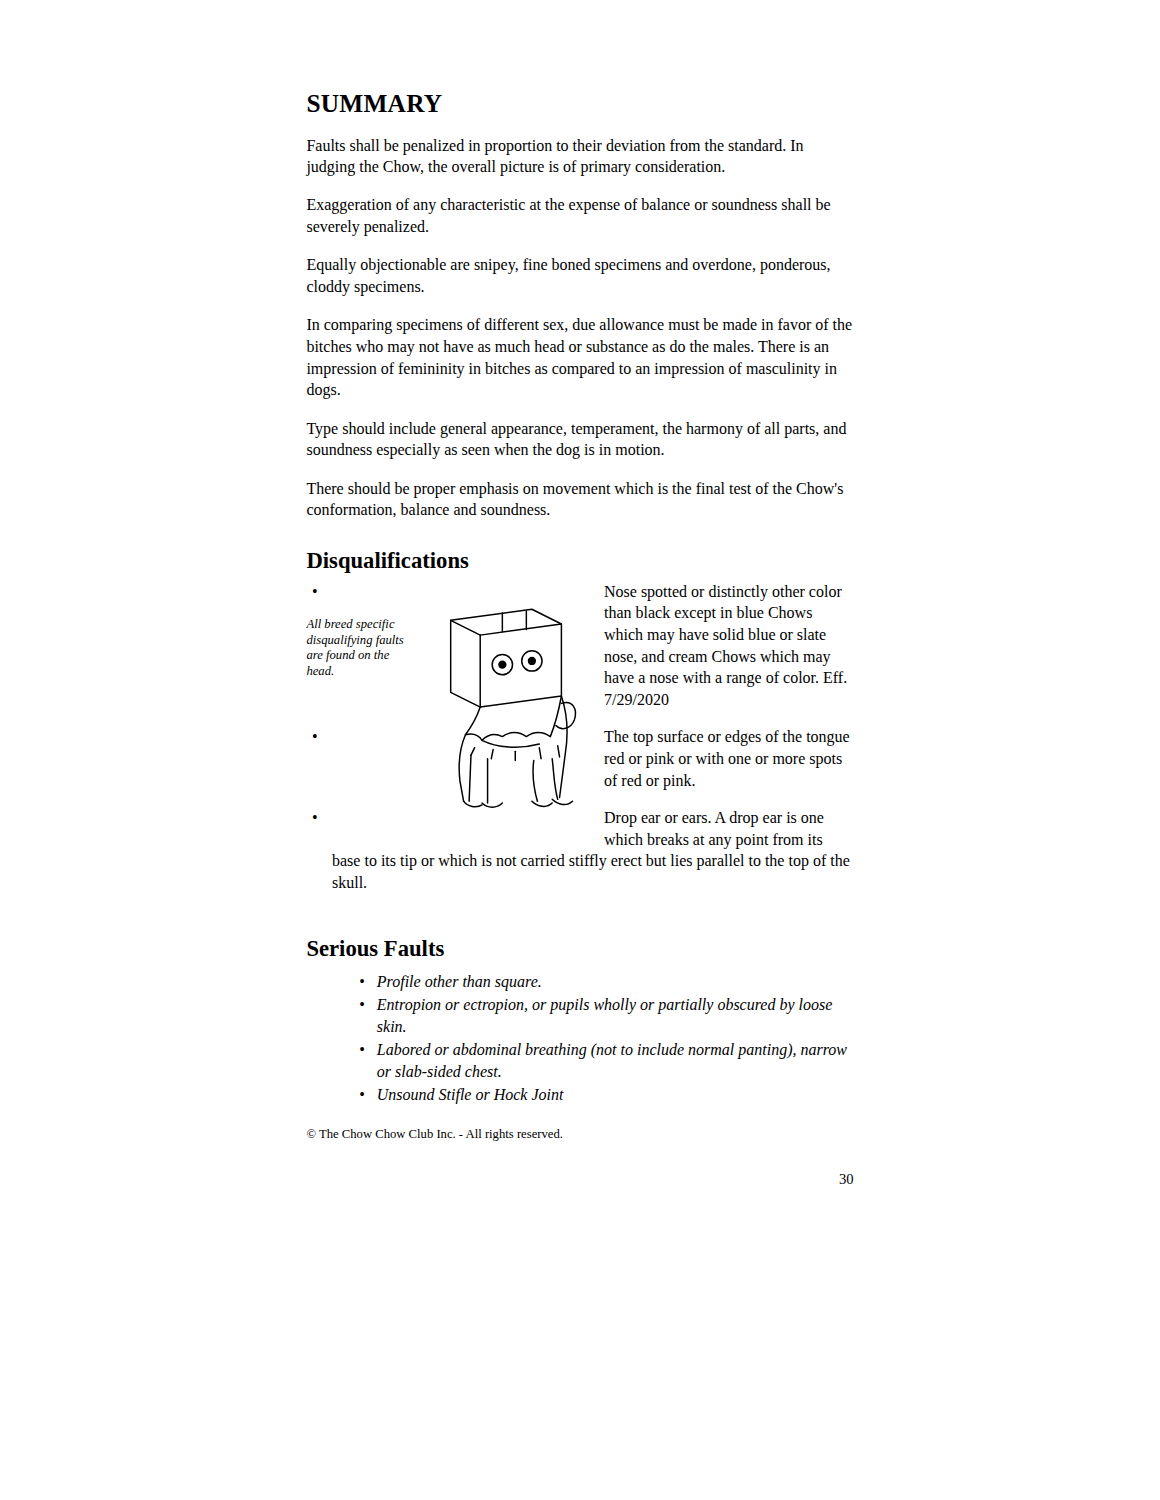SUMMARY
Faults shall be penalized in proportion to their deviation from the standard. In judging the Chow, the overall picture is of primary consideration.
Exaggeration of any characteristic at the expense of balance or soundness shall be severely penalized.
Equally objectionable are snipey, fine boned specimens and overdone, ponderous, cloddy specimens.
In comparing specimens of different sex, due allowance must be made in favor of the bitches who may not have as much head or substance as do the males. There is an impression of femininity in bitches as compared to an impression of masculinity in dogs.
Type should include general appearance, temperament, the harmony of all parts, and soundness especially as seen when the dog is in motion.
There should be proper emphasis on movement which is the final test of the Chow's conformation, balance and soundness.
Disqualifications
All breed specific disqualifying faults are found on the head.
Nose spotted or distinctly other color than black except in blue Chows which may have solid blue or slate nose, and cream Chows which may have a nose with a range of color. Eff. 7/29/2020
The top surface or edges of the tongue red or pink or with one or more spots of red or pink.
Drop ear or ears. A drop ear is one which breaks at any point from its base to its tip or which is not carried stiffly erect but lies parallel to the top of the skull.
Serious Faults
Profile other than square.
Entropion or ectropion, or pupils wholly or partially obscured by loose skin.
Labored or abdominal breathing (not to include normal panting), narrow or slab-sided chest.
Unsound Stifle or Hock Joint
© The Chow Chow Club Inc. - All rights reserved.
30